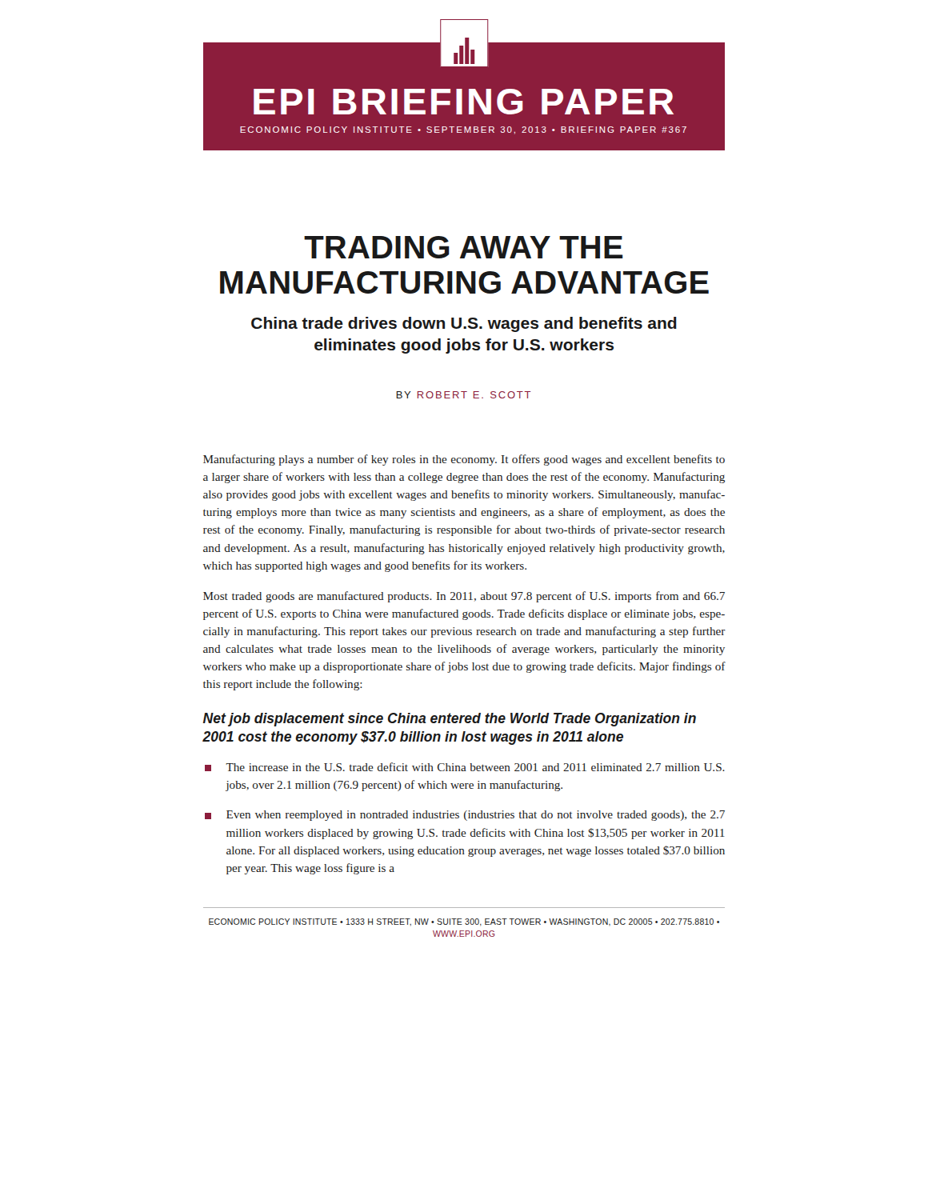EPI BRIEFING PAPER
ECONOMIC POLICY INSTITUTE • SEPTEMBER 30, 2013 • BRIEFING PAPER #367
TRADING AWAY THE
MANUFACTURING ADVANTAGE
China trade drives down U.S. wages and benefits and eliminates good jobs for U.S. workers
BY ROBERT E. SCOTT
Manufacturing plays a number of key roles in the economy. It offers good wages and excellent benefits to a larger share of workers with less than a college degree than does the rest of the economy. Manufacturing also provides good jobs with excellent wages and benefits to minority workers. Simultaneously, manufacturing employs more than twice as many scientists and engineers, as a share of employment, as does the rest of the economy. Finally, manufacturing is responsible for about two-thirds of private-sector research and development. As a result, manufacturing has historically enjoyed relatively high productivity growth, which has supported high wages and good benefits for its workers.
Most traded goods are manufactured products. In 2011, about 97.8 percent of U.S. imports from and 66.7 percent of U.S. exports to China were manufactured goods. Trade deficits displace or eliminate jobs, especially in manufacturing. This report takes our previous research on trade and manufacturing a step further and calculates what trade losses mean to the livelihoods of average workers, particularly the minority workers who make up a disproportionate share of jobs lost due to growing trade deficits. Major findings of this report include the following:
Net job displacement since China entered the World Trade Organization in 2001 cost the economy $37.0 billion in lost wages in 2011 alone
The increase in the U.S. trade deficit with China between 2001 and 2011 eliminated 2.7 million U.S. jobs, over 2.1 million (76.9 percent) of which were in manufacturing.
Even when reemployed in nontraded industries (industries that do not involve traded goods), the 2.7 million workers displaced by growing U.S. trade deficits with China lost $13,505 per worker in 2011 alone. For all displaced workers, using education group averages, net wage losses totaled $37.0 billion per year. This wage loss figure is a
ECONOMIC POLICY INSTITUTE • 1333 H STREET, NW • SUITE 300, EAST TOWER • WASHINGTON, DC 20005 • 202.775.8810 • WWW.EPI.ORG